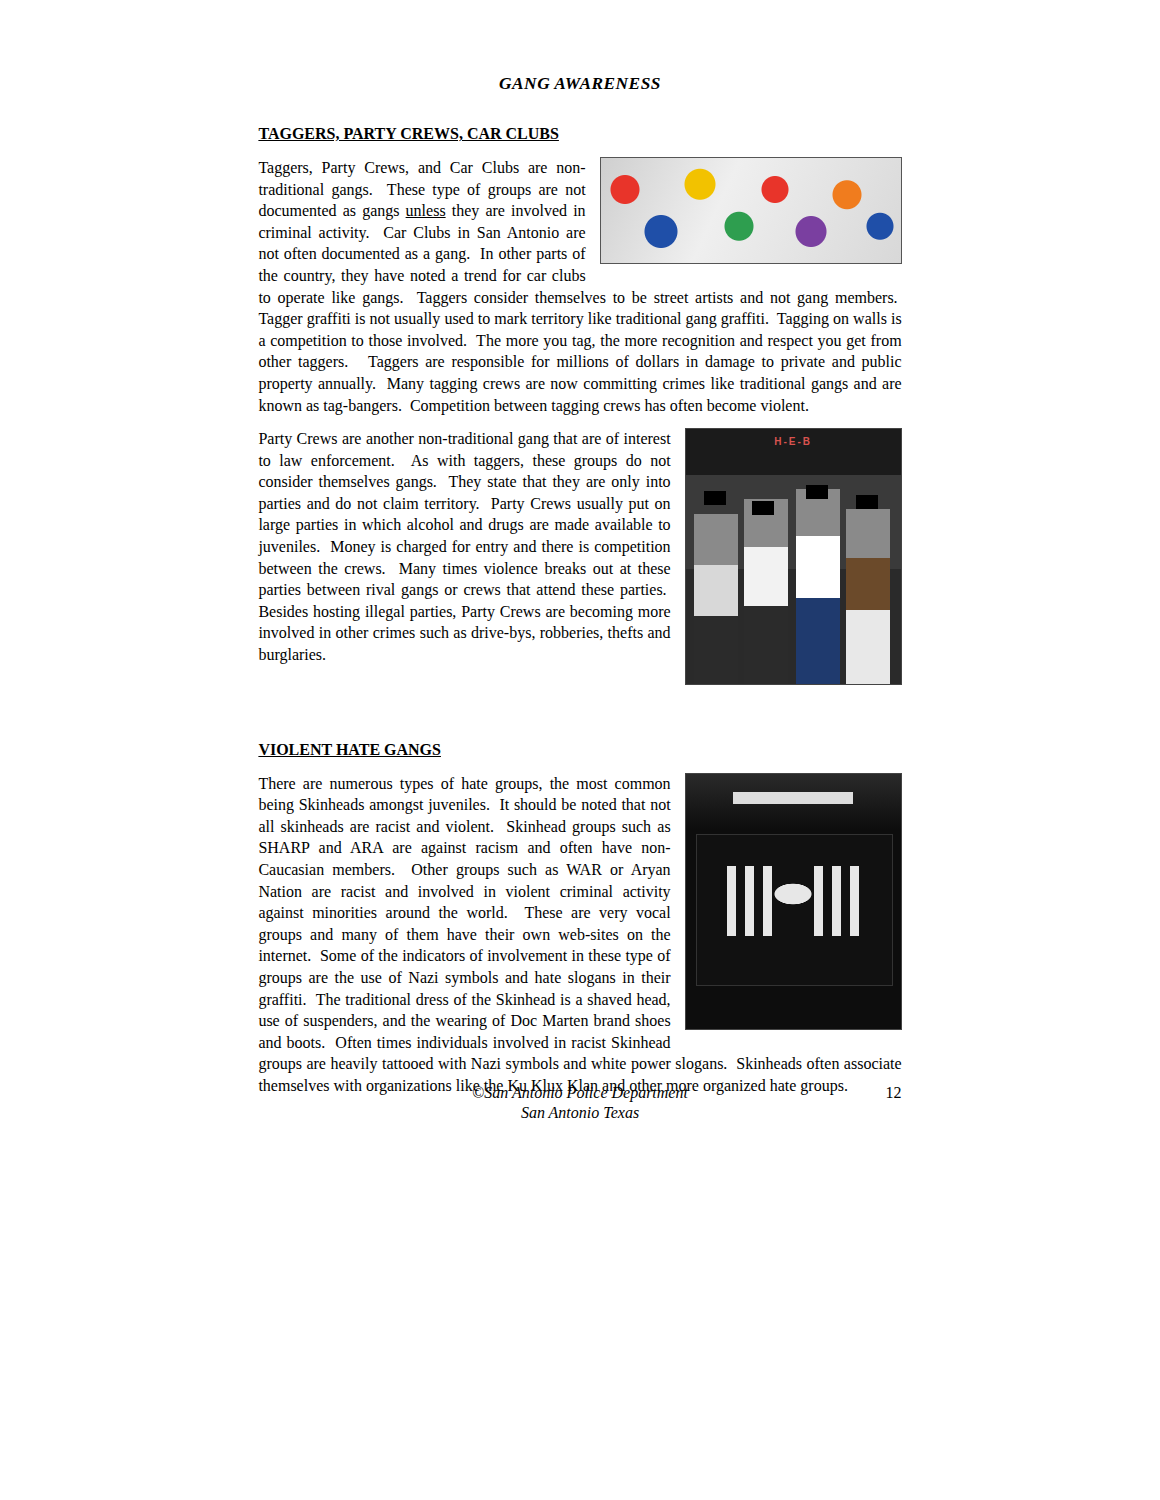GANG AWARENESS
TAGGERS, PARTY CREWS, CAR CLUBS
Taggers, Party Crews, and Car Clubs are non-traditional gangs. These type of groups are not documented as gangs unless they are involved in criminal activity. Car Clubs in San Antonio are not often documented as a gang. In other parts of the country, they have noted a trend for car clubs to operate like gangs. Taggers consider themselves to be street artists and not gang members. Tagger graffiti is not usually used to mark territory like traditional gang graffiti. Tagging on walls is a competition to those involved. The more you tag, the more recognition and respect you get from other taggers. Taggers are responsible for millions of dollars in damage to private and public property annually. Many tagging crews are now committing crimes like traditional gangs and are known as tag-bangers. Competition between tagging crews has often become violent.
H-E-B
Party Crews are another non-traditional gang that are of interest to law enforcement. As with taggers, these groups do not consider themselves gangs. They state that they are only into parties and do not claim territory. Party Crews usually put on large parties in which alcohol and drugs are made available to juveniles. Money is charged for entry and there is competition between the crews. Many times violence breaks out at these parties between rival gangs or crews that attend these parties. Besides hosting illegal parties, Party Crews are becoming more involved in other crimes such as drive-bys, robberies, thefts and burglaries.
VIOLENT HATE GANGS
There are numerous types of hate groups, the most common being Skinheads amongst juveniles. It should be noted that not all skinheads are racist and violent. Skinhead groups such as SHARP and ARA are against racism and often have non-Caucasian members. Other groups such as WAR or Aryan Nation are racist and involved in violent criminal activity against minorities around the world. These are very vocal groups and many of them have their own web-sites on the internet. Some of the indicators of involvement in these type of groups are the use of Nazi symbols and hate slogans in their graffiti. The traditional dress of the Skinhead is a shaved head, use of suspenders, and the wearing of Doc Marten brand shoes and boots. Often times individuals involved in racist Skinhead groups are heavily tattooed with Nazi symbols and white power slogans. Skinheads often associate themselves with organizations like the Ku Klux Klan and other more organized hate groups.
12 ©San Antonio Police Department
San Antonio Texas